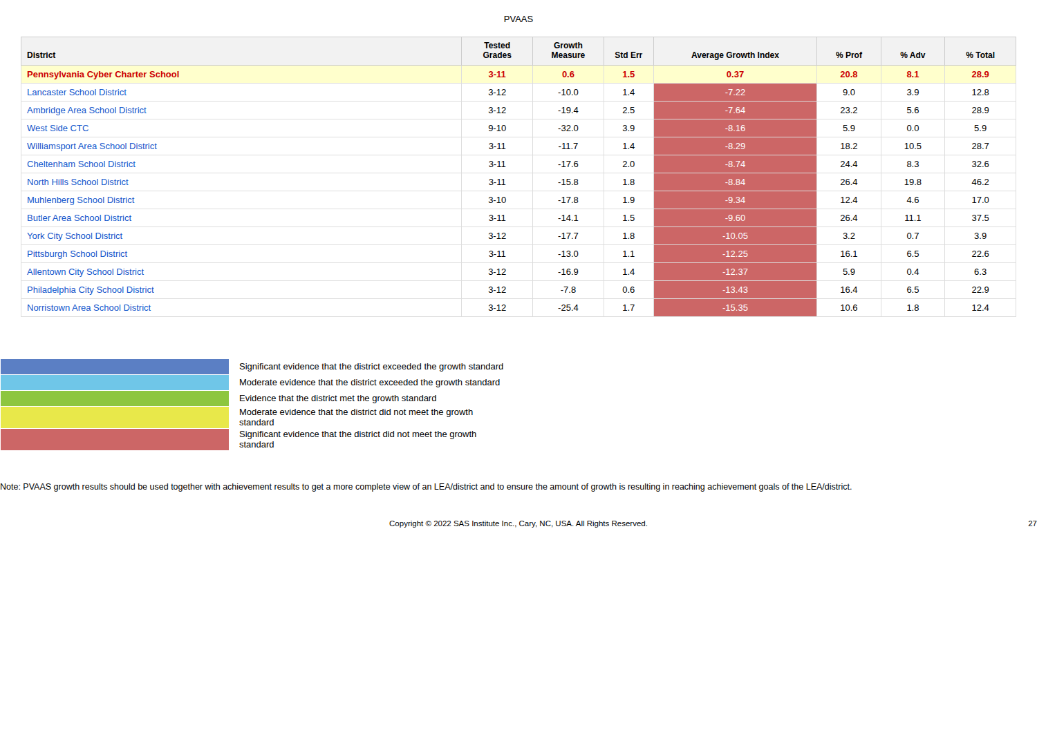PVAAS
| District | Tested Grades | Growth Measure | Std Err | Average Growth Index | % Prof | % Adv | % Total |
| --- | --- | --- | --- | --- | --- | --- | --- |
| Pennsylvania Cyber Charter School | 3-11 | 0.6 | 1.5 | 0.37 | 20.8 | 8.1 | 28.9 |
| Lancaster School District | 3-12 | -10.0 | 1.4 | -7.22 | 9.0 | 3.9 | 12.8 |
| Ambridge Area School District | 3-12 | -19.4 | 2.5 | -7.64 | 23.2 | 5.6 | 28.9 |
| West Side CTC | 9-10 | -32.0 | 3.9 | -8.16 | 5.9 | 0.0 | 5.9 |
| Williamsport Area School District | 3-11 | -11.7 | 1.4 | -8.29 | 18.2 | 10.5 | 28.7 |
| Cheltenham School District | 3-11 | -17.6 | 2.0 | -8.74 | 24.4 | 8.3 | 32.6 |
| North Hills School District | 3-11 | -15.8 | 1.8 | -8.84 | 26.4 | 19.8 | 46.2 |
| Muhlenberg School District | 3-10 | -17.8 | 1.9 | -9.34 | 12.4 | 4.6 | 17.0 |
| Butler Area School District | 3-11 | -14.1 | 1.5 | -9.60 | 26.4 | 11.1 | 37.5 |
| York City School District | 3-12 | -17.7 | 1.8 | -10.05 | 3.2 | 0.7 | 3.9 |
| Pittsburgh School District | 3-11 | -13.0 | 1.1 | -12.25 | 16.1 | 6.5 | 22.6 |
| Allentown City School District | 3-12 | -16.9 | 1.4 | -12.37 | 5.9 | 0.4 | 6.3 |
| Philadelphia City School District | 3-12 | -7.8 | 0.6 | -13.43 | 16.4 | 6.5 | 22.9 |
| Norristown Area School District | 3-12 | -25.4 | 1.7 | -15.35 | 10.6 | 1.8 | 12.4 |
| | Significant evidence that the district exceeded the growth standard |
| | Moderate evidence that the district exceeded the growth standard |
| | Evidence that the district met the growth standard |
| | Moderate evidence that the district did not meet the growth standard |
| | Significant evidence that the district did not meet the growth standard |
Note: PVAAS growth results should be used together with achievement results to get a more complete view of an LEA/district and to ensure the amount of growth is resulting in reaching achievement goals of the LEA/district.
Copyright © 2022 SAS Institute Inc., Cary, NC, USA. All Rights Reserved. 27